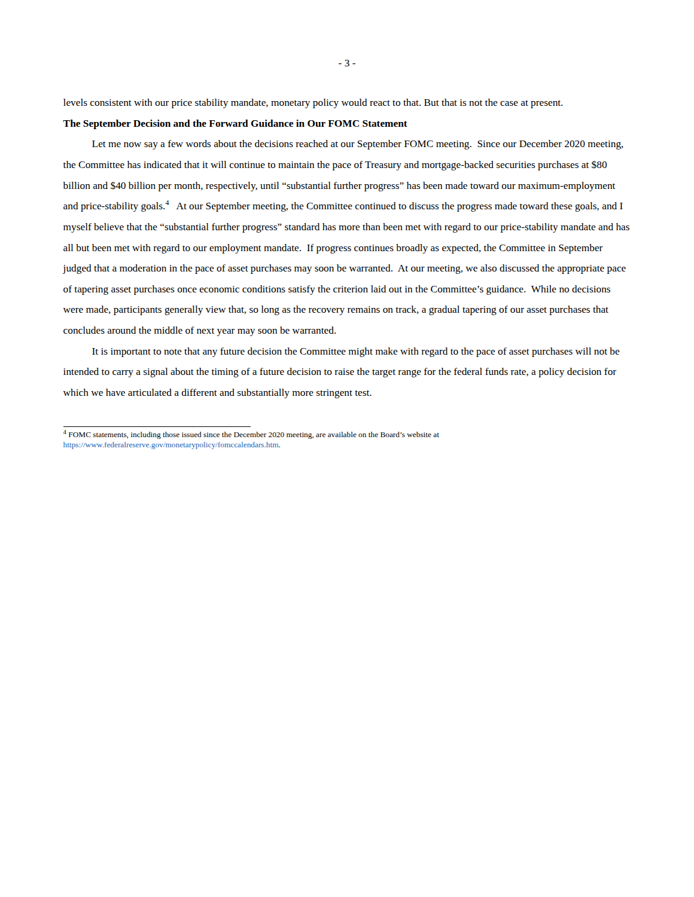- 3 -
levels consistent with our price stability mandate, monetary policy would react to that. But that is not the case at present.
The September Decision and the Forward Guidance in Our FOMC Statement
Let me now say a few words about the decisions reached at our September FOMC meeting. Since our December 2020 meeting, the Committee has indicated that it will continue to maintain the pace of Treasury and mortgage-backed securities purchases at $80 billion and $40 billion per month, respectively, until “substantial further progress” has been made toward our maximum-employment and price-stability goals.4 At our September meeting, the Committee continued to discuss the progress made toward these goals, and I myself believe that the “substantial further progress” standard has more than been met with regard to our price-stability mandate and has all but been met with regard to our employment mandate. If progress continues broadly as expected, the Committee in September judged that a moderation in the pace of asset purchases may soon be warranted. At our meeting, we also discussed the appropriate pace of tapering asset purchases once economic conditions satisfy the criterion laid out in the Committee’s guidance. While no decisions were made, participants generally view that, so long as the recovery remains on track, a gradual tapering of our asset purchases that concludes around the middle of next year may soon be warranted.
It is important to note that any future decision the Committee might make with regard to the pace of asset purchases will not be intended to carry a signal about the timing of a future decision to raise the target range for the federal funds rate, a policy decision for which we have articulated a different and substantially more stringent test.
4 FOMC statements, including those issued since the December 2020 meeting, are available on the Board’s website at https://www.federalreserve.gov/monetarypolicy/fomccalendars.htm.